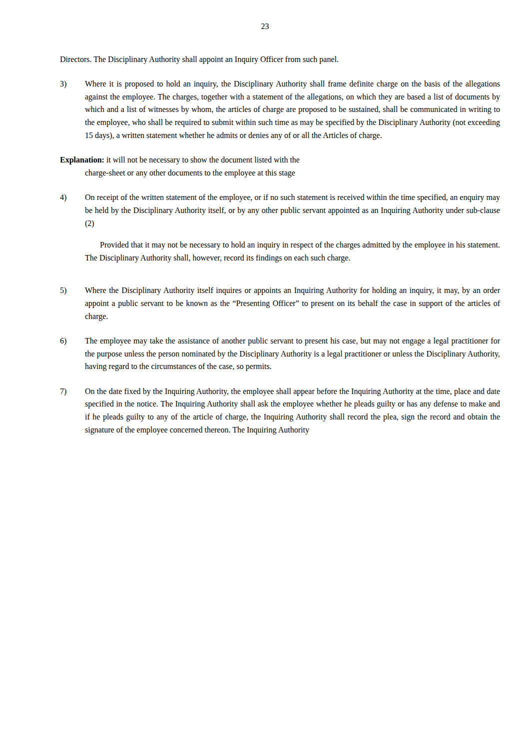23
Directors. The Disciplinary Authority shall appoint an Inquiry Officer from such panel.
3)
Where it is proposed to hold an inquiry, the Disciplinary Authority shall frame definite charge on the basis of the allegations against the employee. The charges, together with a statement of the allegations, on which they are based a list of documents by which and a list of witnesses by whom, the articles of charge are proposed to be sustained, shall be communicated in writing to the employee, who shall be required to submit within such time as may be specified by the Disciplinary Authority (not exceeding 15 days), a written statement whether he admits or denies any of or all the Articles of charge.
Explanation: it will not be necessary to show the document listed with the charge-sheet or any other documents to the employee at this stage
4)
On receipt of the written statement of the employee, or if no such statement is received within the time specified, an enquiry may be held by the Disciplinary Authority itself, or by any other public servant appointed as an Inquiring Authority under sub-clause (2)
Provided that it may not be necessary to hold an inquiry in respect of the charges admitted by the employee in his statement. The Disciplinary Authority shall, however, record its findings on each such charge.
5)
Where the Disciplinary Authority itself inquires or appoints an Inquiring Authority for holding an inquiry, it may, by an order appoint a public servant to be known as the “Presenting Officer” to present on its behalf the case in support of the articles of charge.
6)
The employee may take the assistance of another public servant to present his case, but may not engage a legal practitioner for the purpose unless the person nominated by the Disciplinary Authority is a legal practitioner or unless the Disciplinary Authority, having regard to the circumstances of the case, so permits.
7)
On the date fixed by the Inquiring Authority, the employee shall appear before the Inquiring Authority at the time, place and date specified in the notice. The Inquiring Authority shall ask the employee whether he pleads guilty or has any defense to make and if he pleads guilty to any of the article of charge, the Inquiring Authority shall record the plea, sign the record and obtain the signature of the employee concerned thereon. The Inquiring Authority